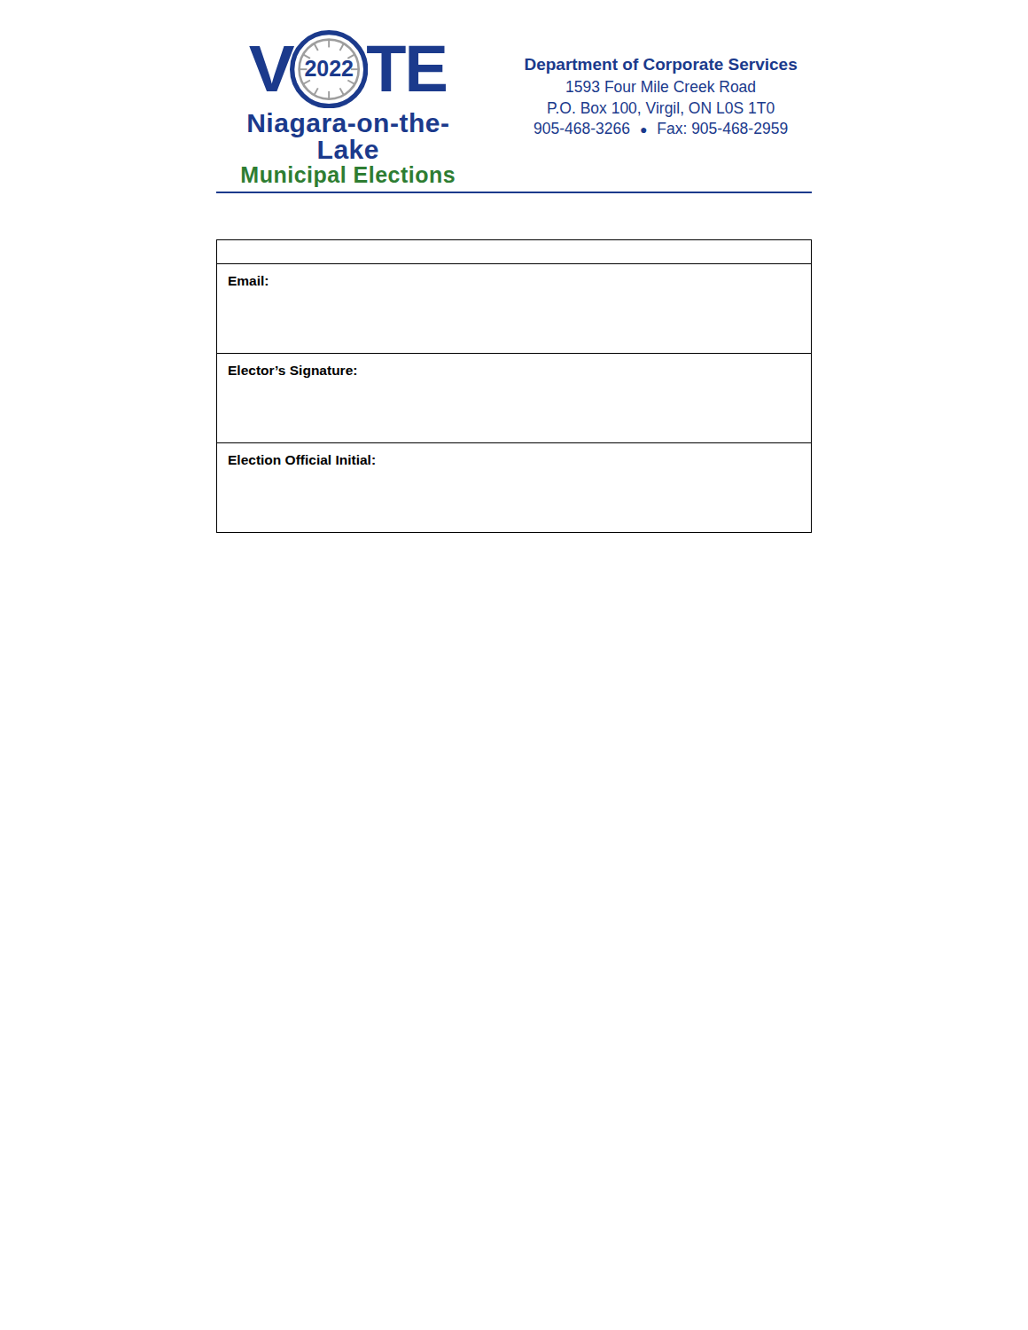V 2022 T E
Niagara-on-the-Lake
Municipal Elections
Department of Corporate Services
1593 Four Mile Creek Road
P.O. Box 100, Virgil, ON L0S 1T0
905-468-3266 ● Fax: 905-468-2959
| Email: |
| Elector’s Signature: |
| Election Official Initial: |